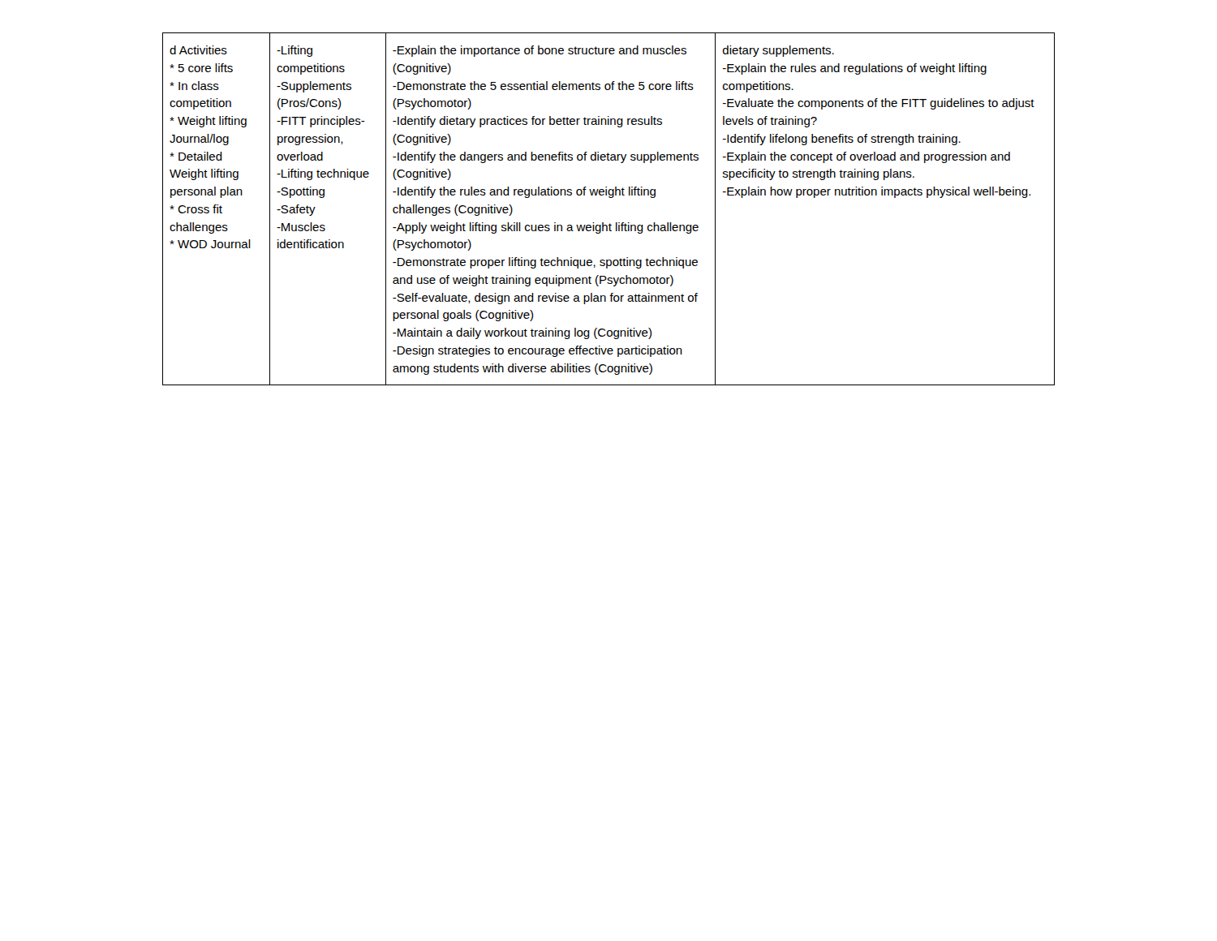| d Activities * 5 core lifts * In class competition * Weight lifting Journal/log * Detailed Weight lifting personal plan * Cross fit challenges * WOD Journal | -Lifting competitions -Supplements (Pros/Cons) -FITT principles- progression, overload -Lifting technique -Spotting -Safety -Muscles identification | -Explain the importance of bone structure and muscles (Cognitive) -Demonstrate the 5 essential elements of the 5 core lifts (Psychomotor) -Identify dietary practices for better training results (Cognitive) -Identify the dangers and benefits of dietary supplements (Cognitive) -Identify the rules and regulations of weight lifting challenges (Cognitive) -Apply weight lifting skill cues in a weight lifting challenge (Psychomotor) -Demonstrate proper lifting technique, spotting technique and use of weight training equipment (Psychomotor) -Self-evaluate, design and revise a plan for attainment of personal goals (Cognitive) -Maintain a daily workout training log (Cognitive) -Design strategies to encourage effective participation among students with diverse abilities (Cognitive) | dietary supplements. -Explain the rules and regulations of weight lifting competitions. -Evaluate the components of the FITT guidelines to adjust levels of training? -Identify lifelong benefits of strength training. -Explain the concept of overload and progression and specificity to strength training plans. -Explain how proper nutrition impacts physical well-being. |